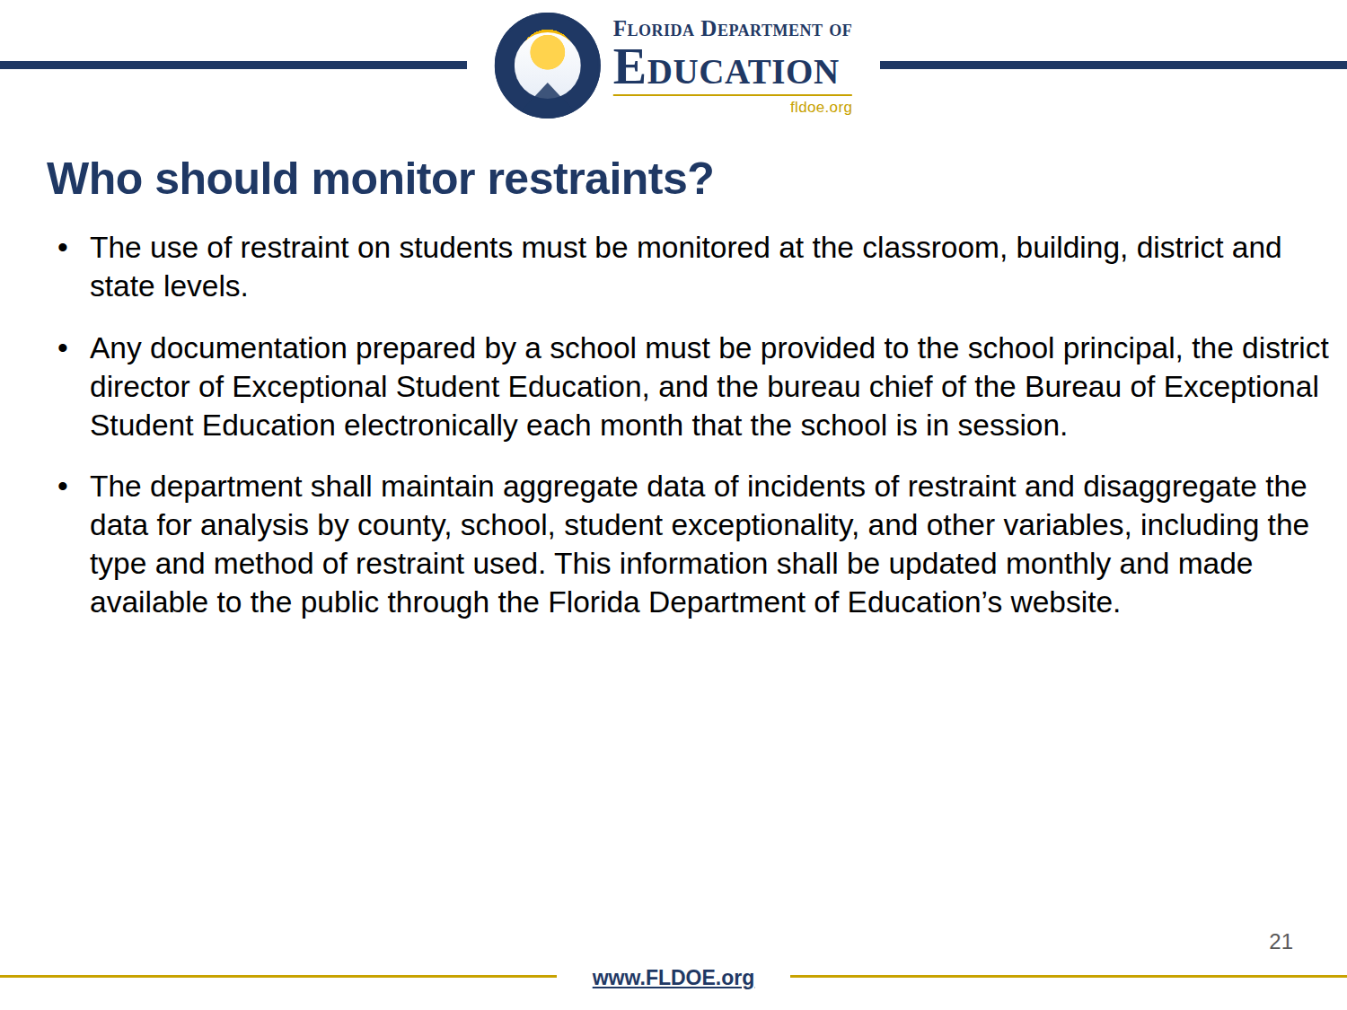Florida Department of Education
fldoe.org
Who should monitor restraints?
The use of restraint on students must be monitored at the classroom, building, district and state levels.
Any documentation prepared by a school must be provided to the school principal, the district director of Exceptional Student Education, and the bureau chief of the Bureau of Exceptional Student Education electronically each month that the school is in session.
The department shall maintain aggregate data of incidents of restraint and disaggregate the data for analysis by county, school, student exceptionality, and other variables, including the type and method of restraint used. This information shall be updated monthly and made available to the public through the Florida Department of Education’s website.
21
www.FLDOE.org